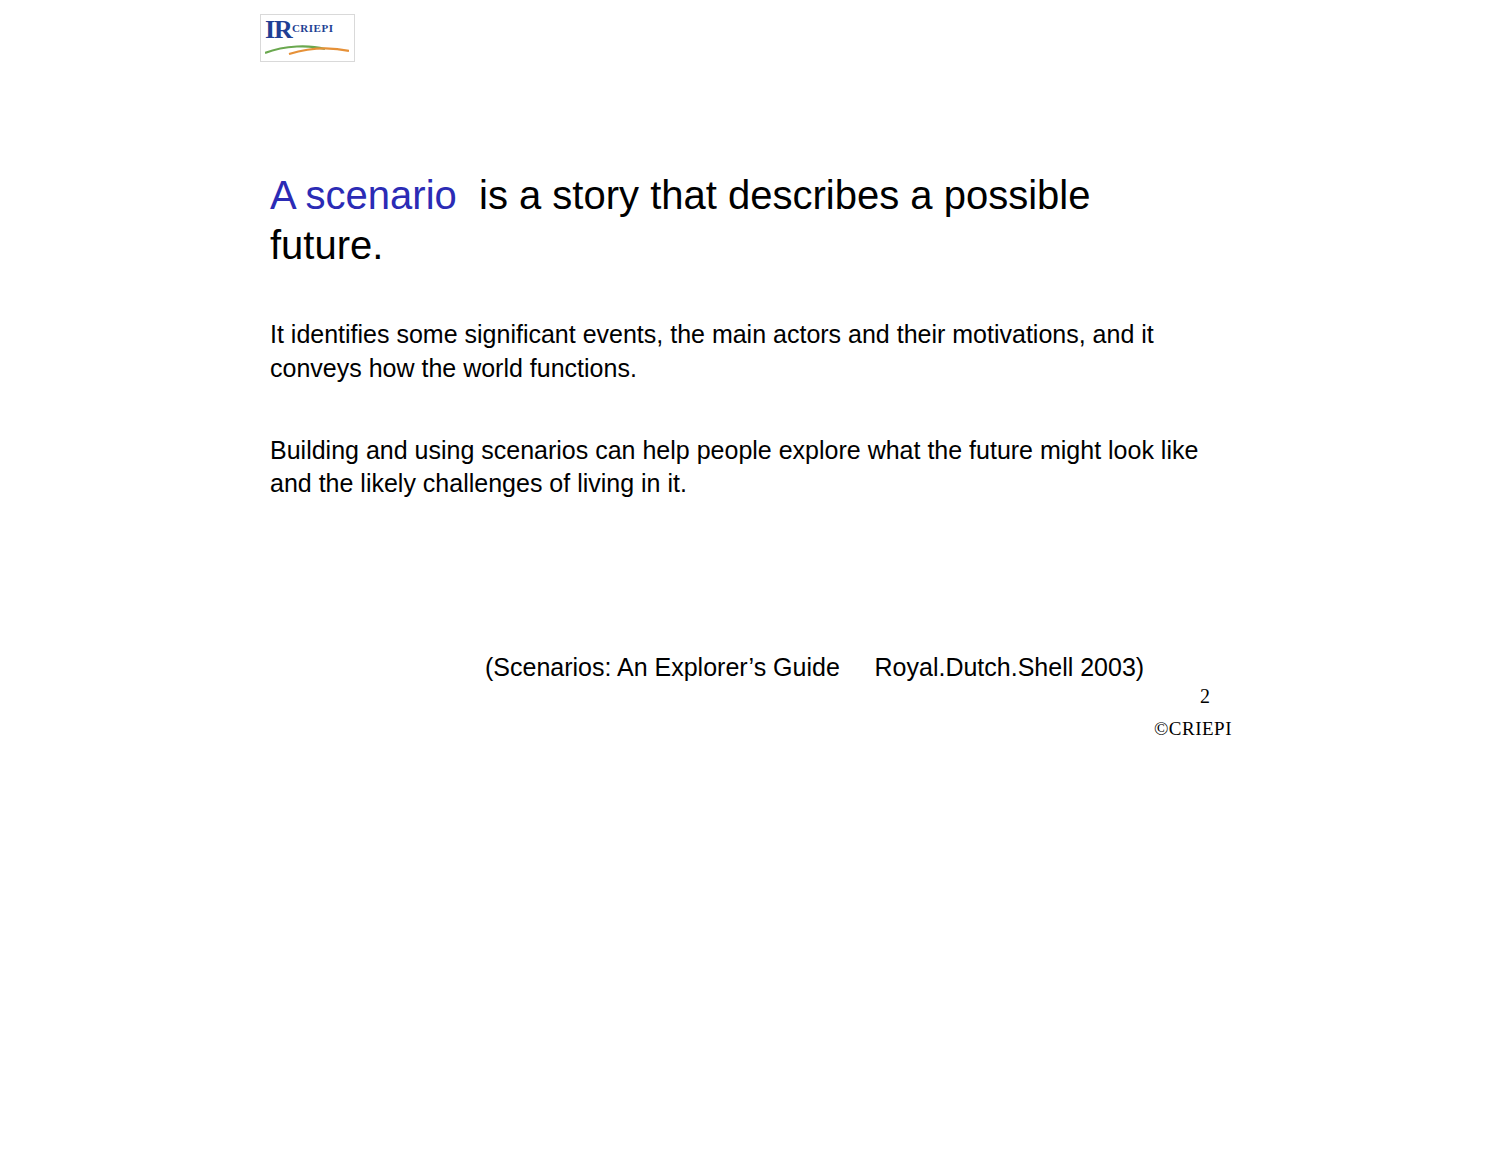IR CRIEPI
A scenario is a story that describes a possible future.
It identifies some significant events, the main actors and their motivations, and it conveys how the world functions.
Building and using scenarios can help people explore what the future might look like and the likely challenges of living in it.
(Scenarios: An Explorer’s Guide Royal.Dutch.Shell 2003)
2
©CRIEPI